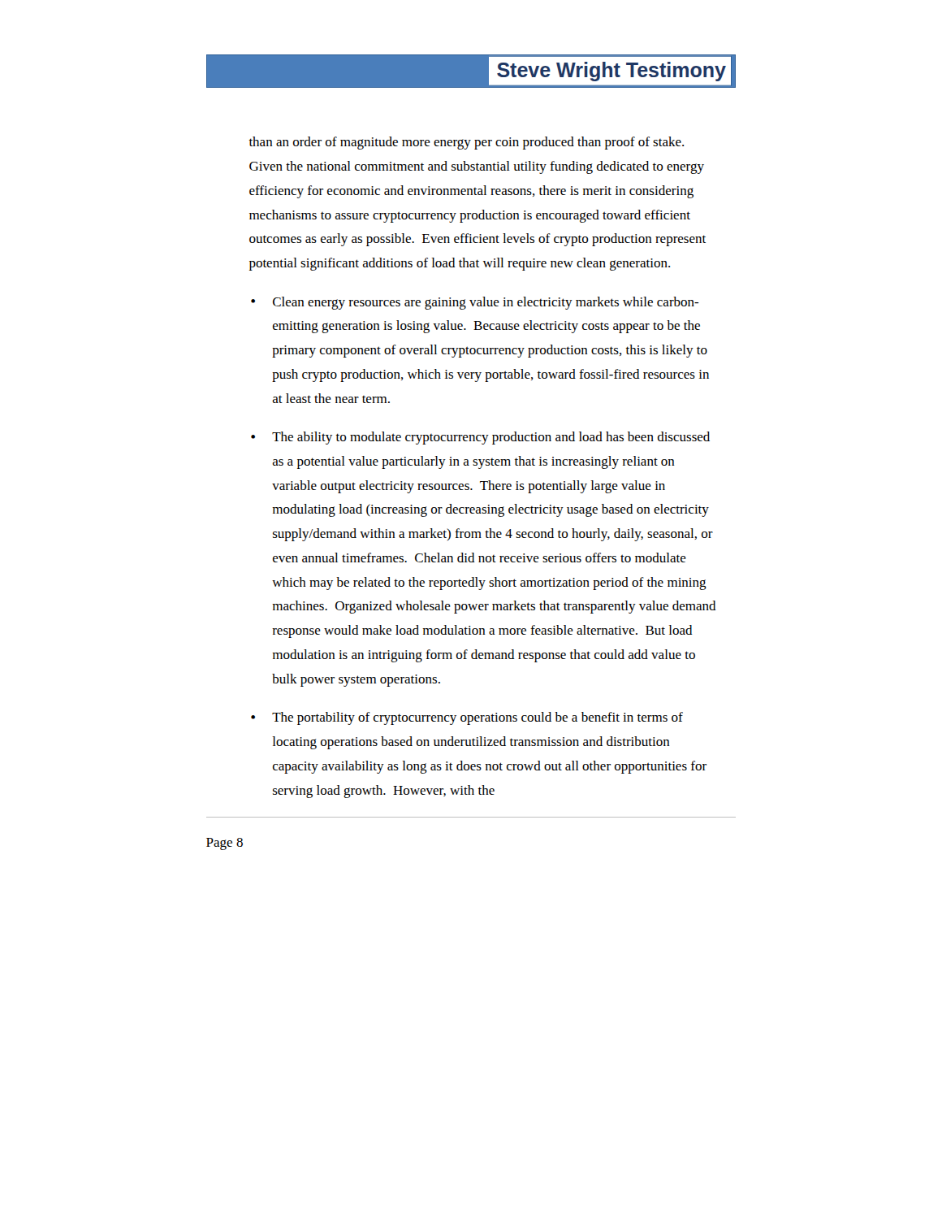Steve Wright Testimony
than an order of magnitude more energy per coin produced than proof of stake. Given the national commitment and substantial utility funding dedicated to energy efficiency for economic and environmental reasons, there is merit in considering mechanisms to assure cryptocurrency production is encouraged toward efficient outcomes as early as possible. Even efficient levels of crypto production represent potential significant additions of load that will require new clean generation.
Clean energy resources are gaining value in electricity markets while carbon-emitting generation is losing value. Because electricity costs appear to be the primary component of overall cryptocurrency production costs, this is likely to push crypto production, which is very portable, toward fossil-fired resources in at least the near term.
The ability to modulate cryptocurrency production and load has been discussed as a potential value particularly in a system that is increasingly reliant on variable output electricity resources. There is potentially large value in modulating load (increasing or decreasing electricity usage based on electricity supply/demand within a market) from the 4 second to hourly, daily, seasonal, or even annual timeframes. Chelan did not receive serious offers to modulate which may be related to the reportedly short amortization period of the mining machines. Organized wholesale power markets that transparently value demand response would make load modulation a more feasible alternative. But load modulation is an intriguing form of demand response that could add value to bulk power system operations.
The portability of cryptocurrency operations could be a benefit in terms of locating operations based on underutilized transmission and distribution capacity availability as long as it does not crowd out all other opportunities for serving load growth. However, with the
Page 8